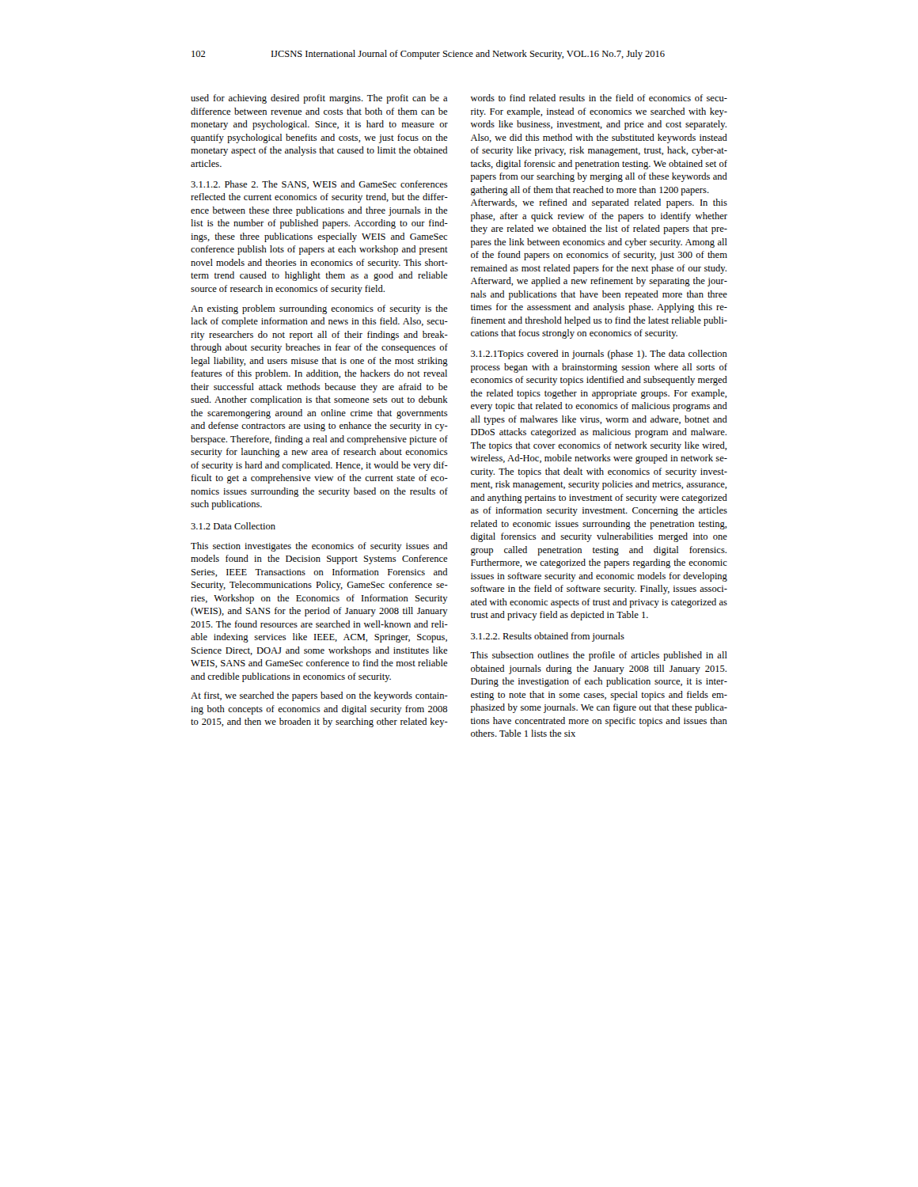102 IJCSNS International Journal of Computer Science and Network Security, VOL.16 No.7, July 2016
used for achieving desired profit margins. The profit can be a difference between revenue and costs that both of them can be monetary and psychological. Since, it is hard to measure or quantify psychological benefits and costs, we just focus on the monetary aspect of the analysis that caused to limit the obtained articles.
3.1.1.2. Phase 2. The SANS, WEIS and GameSec conferences reflected the current economics of security trend, but the difference between these three publications and three journals in the list is the number of published papers. According to our findings, these three publications especially WEIS and GameSec conference publish lots of papers at each workshop and present novel models and theories in economics of security. This short-term trend caused to highlight them as a good and reliable source of research in economics of security field.
An existing problem surrounding economics of security is the lack of complete information and news in this field. Also, security researchers do not report all of their findings and breakthrough about security breaches in fear of the consequences of legal liability, and users misuse that is one of the most striking features of this problem. In addition, the hackers do not reveal their successful attack methods because they are afraid to be sued. Another complication is that someone sets out to debunk the scaremongering around an online crime that governments and defense contractors are using to enhance the security in cyberspace. Therefore, finding a real and comprehensive picture of security for launching a new area of research about economics of security is hard and complicated. Hence, it would be very difficult to get a comprehensive view of the current state of economics issues surrounding the security based on the results of such publications.
3.1.2 Data Collection
This section investigates the economics of security issues and models found in the Decision Support Systems Conference Series, IEEE Transactions on Information Forensics and Security, Telecommunications Policy, GameSec conference series, Workshop on the Economics of Information Security (WEIS), and SANS for the period of January 2008 till January 2015. The found resources are searched in well-known and reliable indexing services like IEEE, ACM, Springer, Scopus, Science Direct, DOAJ and some workshops and institutes like WEIS, SANS and GameSec conference to find the most reliable and credible publications in economics of security.
At first, we searched the papers based on the keywords containing both concepts of economics and digital security from 2008 to 2015, and then we broaden it by searching other related keywords to find related results in the field of economics of security. For example, instead of economics we searched with keywords like business, investment, and price and cost separately. Also, we did this method with the substituted keywords instead of security like privacy, risk management, trust, hack, cyber-attacks, digital forensic and penetration testing. We obtained set of papers from our searching by merging all of these keywords and gathering all of them that reached to more than 1200 papers.
Afterwards, we refined and separated related papers. In this phase, after a quick review of the papers to identify whether they are related we obtained the list of related papers that prepares the link between economics and cyber security. Among all of the found papers on economics of security, just 300 of them remained as most related papers for the next phase of our study. Afterward, we applied a new refinement by separating the journals and publications that have been repeated more than three times for the assessment and analysis phase. Applying this refinement and threshold helped us to find the latest reliable publications that focus strongly on economics of security.
3.1.2.1Topics covered in journals (phase 1). The data collection process began with a brainstorming session where all sorts of economics of security topics identified and subsequently merged the related topics together in appropriate groups. For example, every topic that related to economics of malicious programs and all types of malwares like virus, worm and adware, botnet and DDoS attacks categorized as malicious program and malware. The topics that cover economics of network security like wired, wireless, Ad-Hoc, mobile networks were grouped in network security. The topics that dealt with economics of security investment, risk management, security policies and metrics, assurance, and anything pertains to investment of security were categorized as of information security investment. Concerning the articles related to economic issues surrounding the penetration testing, digital forensics and security vulnerabilities merged into one group called penetration testing and digital forensics. Furthermore, we categorized the papers regarding the economic issues in software security and economic models for developing software in the field of software security. Finally, issues associated with economic aspects of trust and privacy is categorized as trust and privacy field as depicted in Table 1.
3.1.2.2. Results obtained from journals
This subsection outlines the profile of articles published in all obtained journals during the January 2008 till January 2015. During the investigation of each publication source, it is interesting to note that in some cases, special topics and fields emphasized by some journals. We can figure out that these publications have concentrated more on specific topics and issues than others. Table 1 lists the six